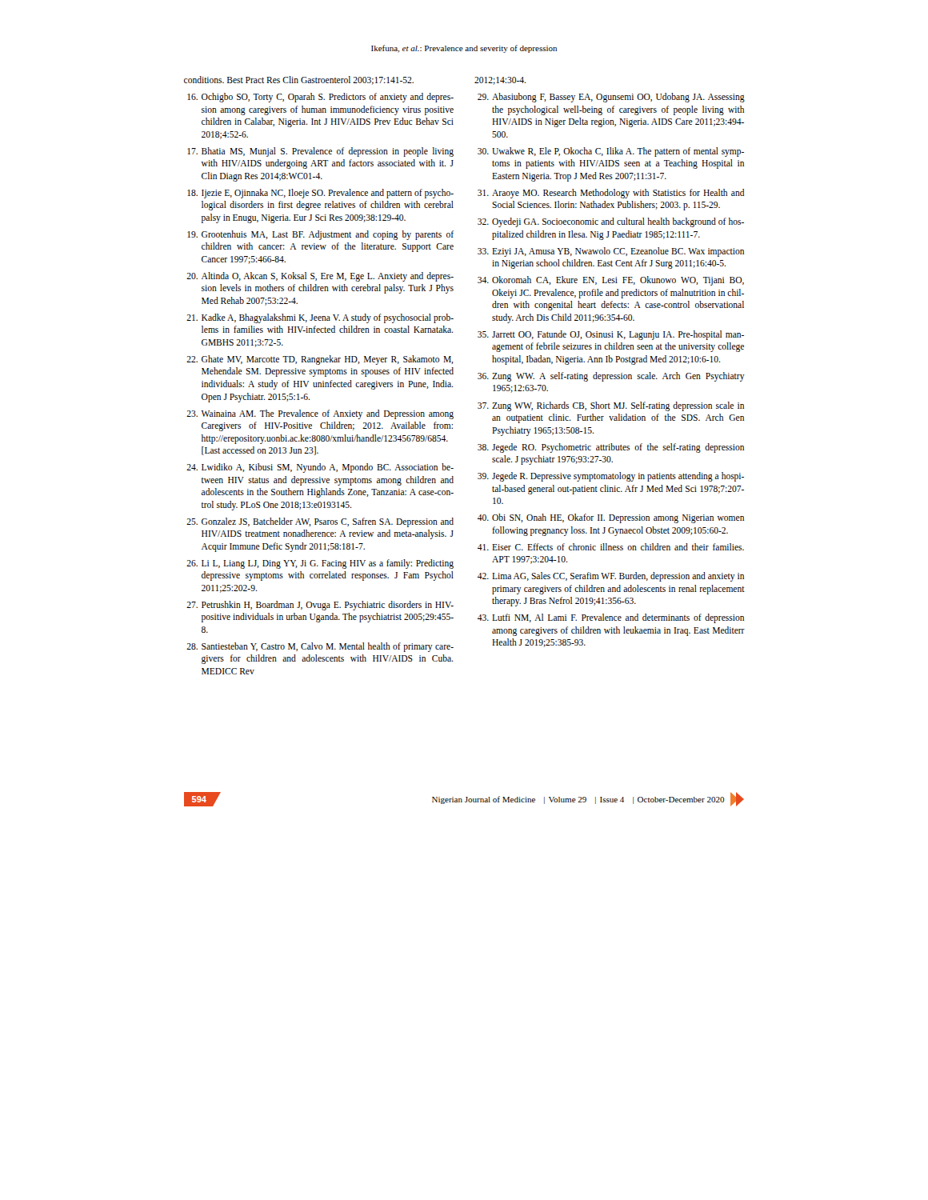Ikefuna, et al.: Prevalence and severity of depression
conditions. Best Pract Res Clin Gastroenterol 2003;17:141-52.
16. Ochigbo SO, Torty C, Oparah S. Predictors of anxiety and depression among caregivers of human immunodeficiency virus positive children in Calabar, Nigeria. Int J HIV/AIDS Prev Educ Behav Sci 2018;4:52-6.
17. Bhatia MS, Munjal S. Prevalence of depression in people living with HIV/AIDS undergoing ART and factors associated with it. J Clin Diagn Res 2014;8:WC01-4.
18. Ijezie E, Ojinnaka NC, Iloeje SO. Prevalence and pattern of psychological disorders in first degree relatives of children with cerebral palsy in Enugu, Nigeria. Eur J Sci Res 2009;38:129-40.
19. Grootenhuis MA, Last BF. Adjustment and coping by parents of children with cancer: A review of the literature. Support Care Cancer 1997;5:466-84.
20. Altinda O, Akcan S, Koksal S, Ere M, Ege L. Anxiety and depression levels in mothers of children with cerebral palsy. Turk J Phys Med Rehab 2007;53:22-4.
21. Kadke A, Bhagyalakshmi K, Jeena V. A study of psychosocial problems in families with HIV-infected children in coastal Karnataka. GMBHS 2011;3:72-5.
22. Ghate MV, Marcotte TD, Rangnekar HD, Meyer R, Sakamoto M, Mehendale SM. Depressive symptoms in spouses of HIV infected individuals: A study of HIV uninfected caregivers in Pune, India. Open J Psychiatr. 2015;5:1-6.
23. Wainaina AM. The Prevalence of Anxiety and Depression among Caregivers of HIV-Positive Children; 2012. Available from: http://erepository.uonbi.ac.ke:8080/xmlui/handle/123456789/6854. [Last accessed on 2013 Jun 23].
24. Lwidiko A, Kibusi SM, Nyundo A, Mpondo BC. Association between HIV status and depressive symptoms among children and adolescents in the Southern Highlands Zone, Tanzania: A case-control study. PLoS One 2018;13:e0193145.
25. Gonzalez JS, Batchelder AW, Psaros C, Safren SA. Depression and HIV/AIDS treatment nonadherence: A review and meta-analysis. J Acquir Immune Defic Syndr 2011;58:181-7.
26. Li L, Liang LJ, Ding YY, Ji G. Facing HIV as a family: Predicting depressive symptoms with correlated responses. J Fam Psychol 2011;25:202-9.
27. Petrushkin H, Boardman J, Ovuga E. Psychiatric disorders in HIV-positive individuals in urban Uganda. The psychiatrist 2005;29:455-8.
28. Santiesteban Y, Castro M, Calvo M. Mental health of primary caregivers for children and adolescents with HIV/AIDS in Cuba. MEDICC Rev
2012;14:30-4.
29. Abasiubong F, Bassey EA, Ogunsemi OO, Udobang JA. Assessing the psychological well-being of caregivers of people living with HIV/AIDS in Niger Delta region, Nigeria. AIDS Care 2011;23:494-500.
30. Uwakwe R, Ele P, Okocha C, Ilika A. The pattern of mental symptoms in patients with HIV/AIDS seen at a Teaching Hospital in Eastern Nigeria. Trop J Med Res 2007;11:31-7.
31. Araoye MO. Research Methodology with Statistics for Health and Social Sciences. Ilorin: Nathadex Publishers; 2003. p. 115-29.
32. Oyedeji GA. Socioeconomic and cultural health background of hospitalized children in Ilesa. Nig J Paediatr 1985;12:111-7.
33. Eziyi JA, Amusa YB, Nwawolo CC, Ezeanolue BC. Wax impaction in Nigerian school children. East Cent Afr J Surg 2011;16:40-5.
34. Okoromah CA, Ekure EN, Lesi FE, Okunowo WO, Tijani BO, Okeiyi JC. Prevalence, profile and predictors of malnutrition in children with congenital heart defects: A case-control observational study. Arch Dis Child 2011;96:354-60.
35. Jarrett OO, Fatunde OJ, Osinusi K, Lagunju IA. Pre-hospital management of febrile seizures in children seen at the university college hospital, Ibadan, Nigeria. Ann Ib Postgrad Med 2012;10:6-10.
36. Zung WW. A self-rating depression scale. Arch Gen Psychiatry 1965;12:63-70.
37. Zung WW, Richards CB, Short MJ. Self-rating depression scale in an outpatient clinic. Further validation of the SDS. Arch Gen Psychiatry 1965;13:508-15.
38. Jegede RO. Psychometric attributes of the self-rating depression scale. J psychiatr 1976;93:27-30.
39. Jegede R. Depressive symptomatology in patients attending a hospital-based general out-patient clinic. Afr J Med Med Sci 1978;7:207-10.
40. Obi SN, Onah HE, Okafor II. Depression among Nigerian women following pregnancy loss. Int J Gynaecol Obstet 2009;105:60-2.
41. Eiser C. Effects of chronic illness on children and their families. APT 1997;3:204-10.
42. Lima AG, Sales CC, Serafim WF. Burden, depression and anxiety in primary caregivers of children and adolescents in renal replacement therapy. J Bras Nefrol 2019;41:356-63.
43. Lutfi NM, Al Lami F. Prevalence and determinants of depression among caregivers of children with leukaemia in Iraq. East Mediterr Health J 2019;25:385-93.
594
Nigerian Journal of Medicine | Volume 29 | Issue 4 | October-December 2020